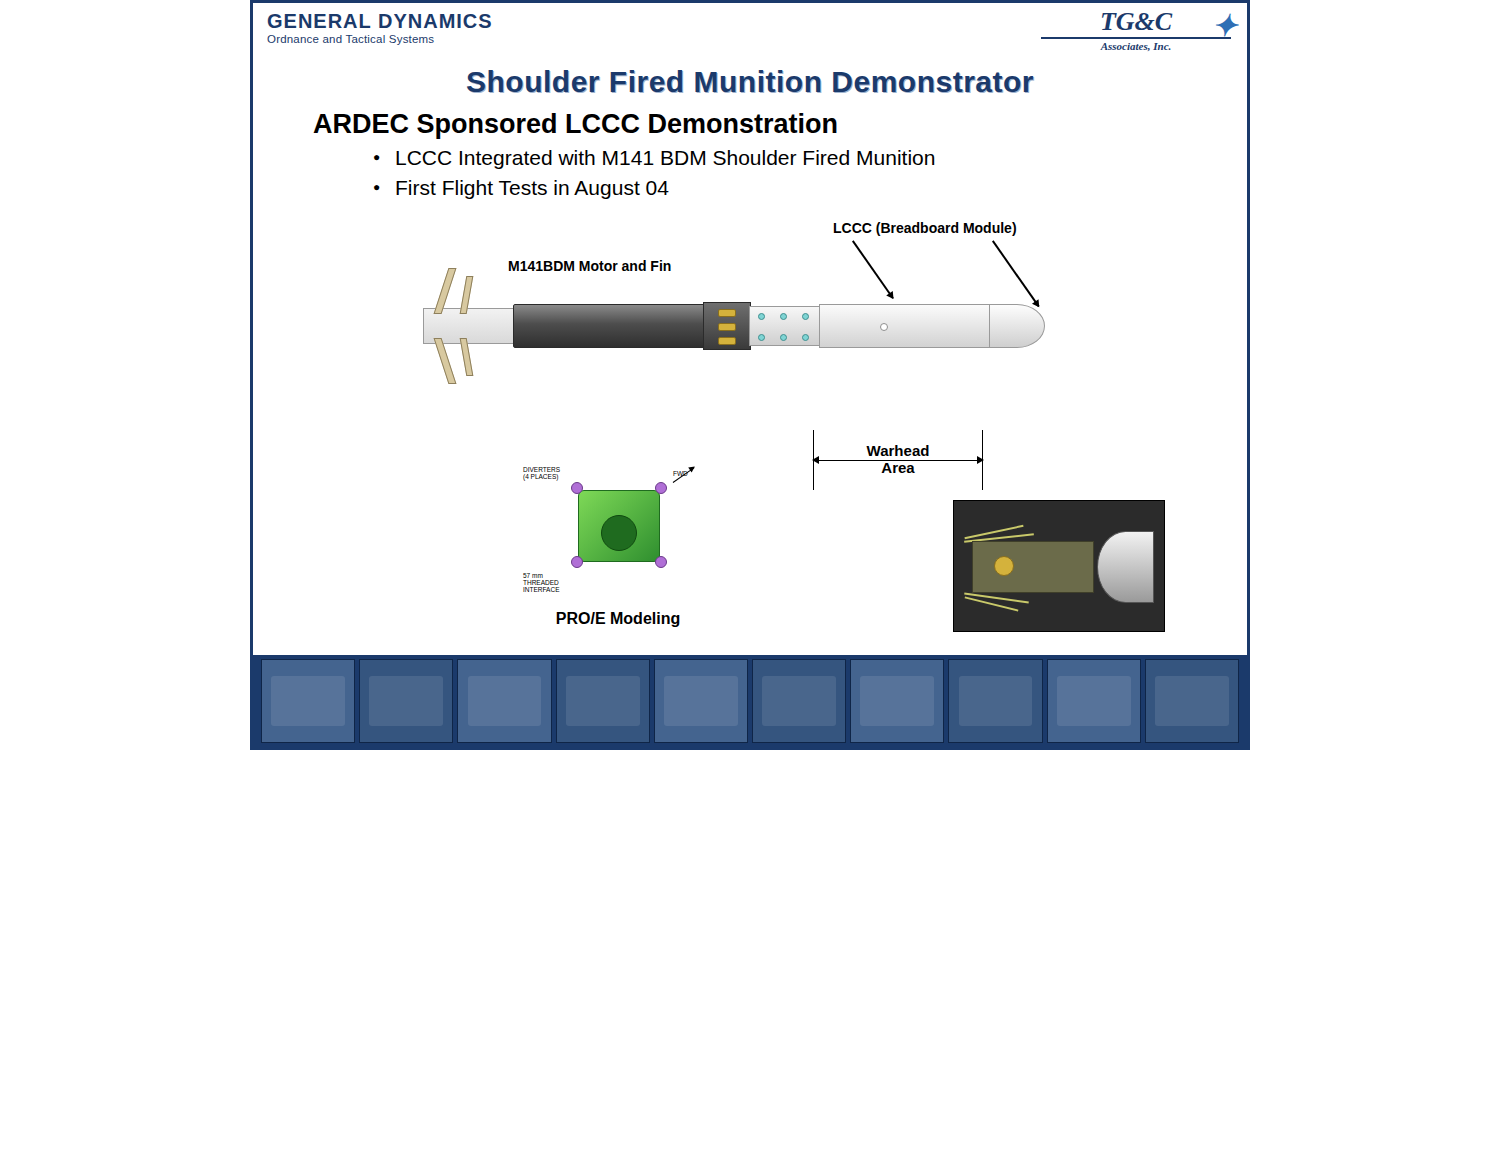GENERAL DYNAMICS
Ordnance and Tactical Systems
TG&C✦
Associates, Inc.
Shoulder Fired Munition Demonstrator
ARDEC Sponsored LCCC Demonstration
LCCC Integrated with M141 BDM Shoulder Fired Munition
First Flight Tests in August 04
LCCC (Breadboard Module)
M141BDM Motor and Fin
Warhead
Area
DIVERTERS
(4 PLACES)
FWD
57 mm
THREADED
INTERFACE
PRO/E Modeling